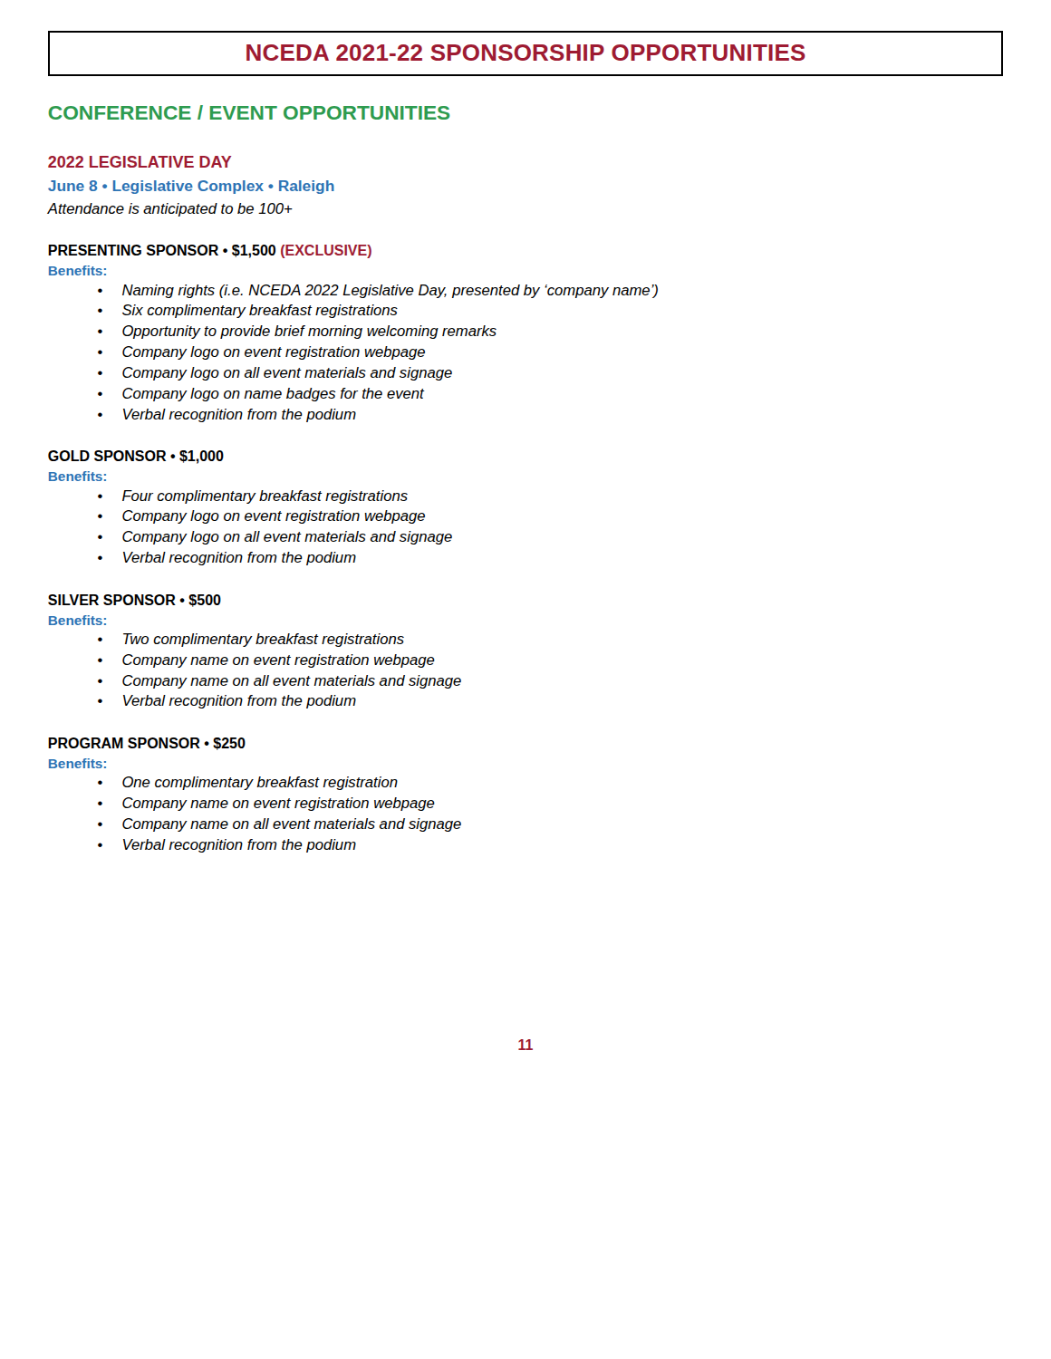NCEDA 2021-22 SPONSORSHIP OPPORTUNITIES
CONFERENCE / EVENT OPPORTUNITIES
2022 LEGISLATIVE DAY
June 8 • Legislative Complex • Raleigh
Attendance is anticipated to be 100+
PRESENTING SPONSOR • $1,500 (EXCLUSIVE)
Benefits:
Naming rights (i.e. NCEDA 2022 Legislative Day, presented by ‘company name’)
Six complimentary breakfast registrations
Opportunity to provide brief morning welcoming remarks
Company logo on event registration webpage
Company logo on all event materials and signage
Company logo on name badges for the event
Verbal recognition from the podium
GOLD SPONSOR • $1,000
Benefits:
Four complimentary breakfast registrations
Company logo on event registration webpage
Company logo on all event materials and signage
Verbal recognition from the podium
SILVER SPONSOR • $500
Benefits:
Two complimentary breakfast registrations
Company name on event registration webpage
Company name on all event materials and signage
Verbal recognition from the podium
PROGRAM SPONSOR • $250
Benefits:
One complimentary breakfast registration
Company name on event registration webpage
Company name on all event materials and signage
Verbal recognition from the podium
11